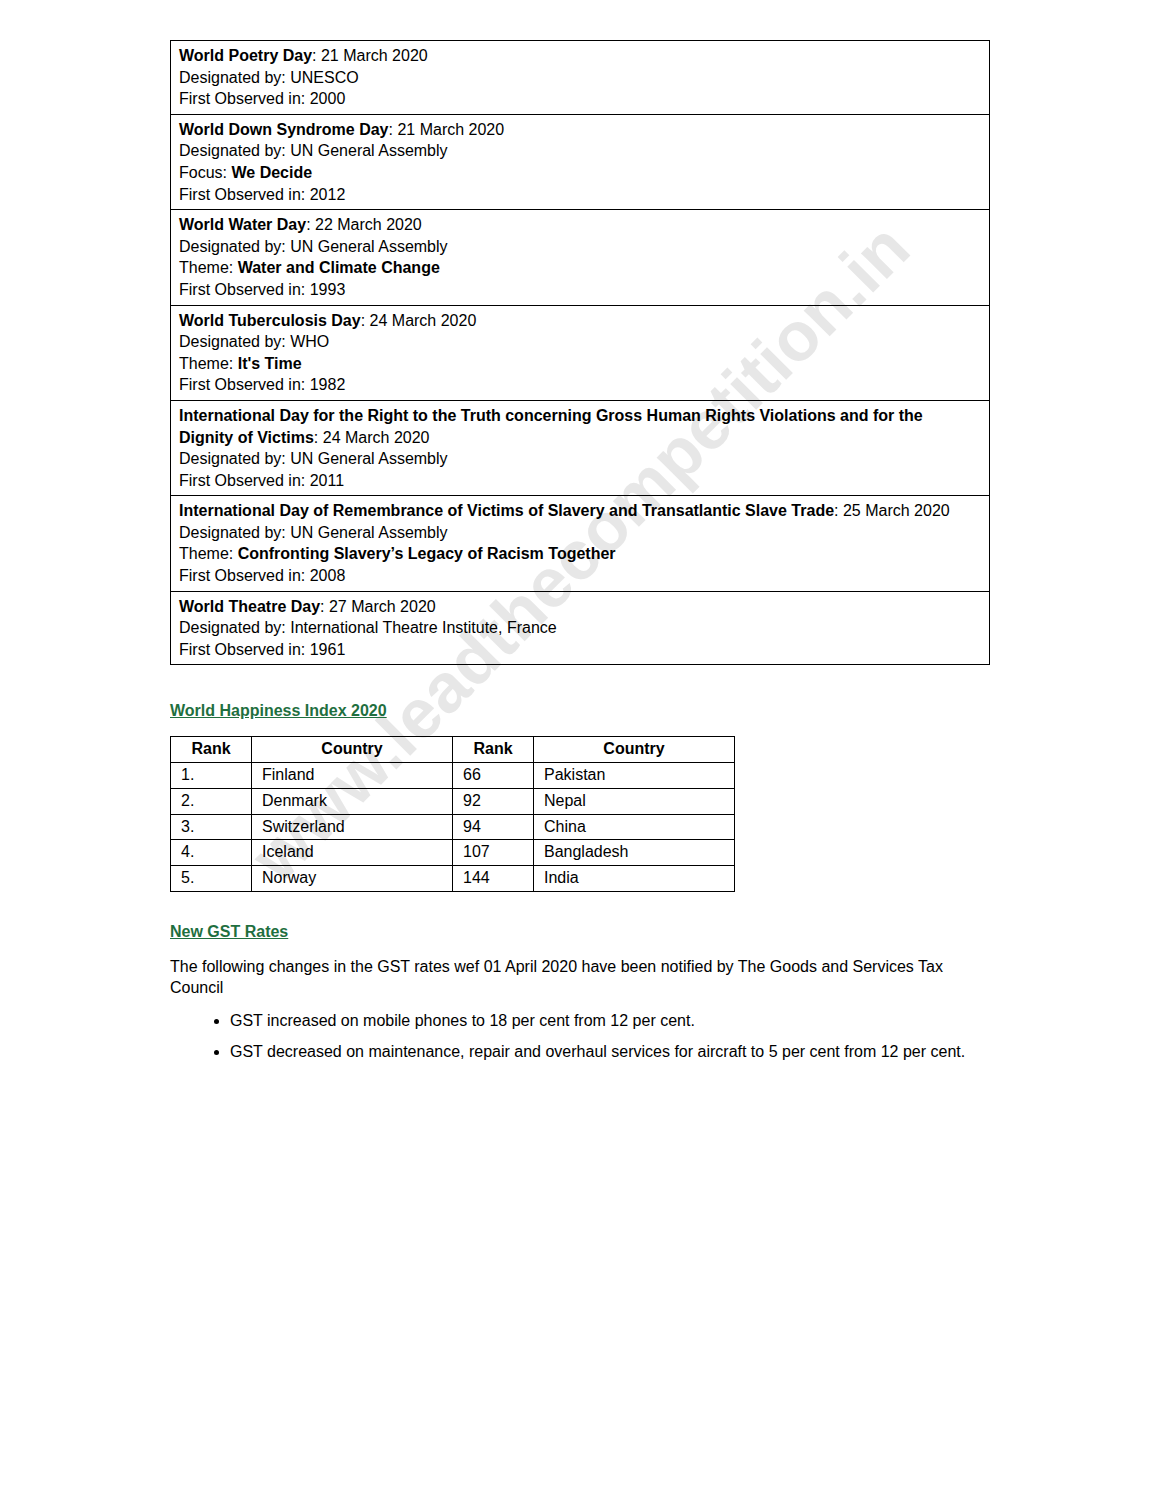www.leadthecompetition.in
| World Poetry Day : 21 March 2020 Designated by: UNESCO First Observed in: 2000 |
| World Down Syndrome Day : 21 March 2020 Designated by: UN General Assembly Focus: We Decide First Observed in: 2012 |
| World Water Day : 22 March 2020 Designated by: UN General Assembly Theme: Water and Climate Change First Observed in: 1993 |
| World Tuberculosis Day : 24 March 2020 Designated by: WHO Theme: It's Time First Observed in: 1982 |
| International Day for the Right to the Truth concerning Gross Human Rights Violations and for the Dignity of Victims : 24 March 2020 Designated by: UN General Assembly First Observed in: 2011 |
| International Day of Remembrance of Victims of Slavery and Transatlantic Slave Trade : 25 March 2020 Designated by: UN General Assembly Theme: Confronting Slavery’s Legacy of Racism Together First Observed in: 2008 |
| World Theatre Day : 27 March 2020 Designated by: International Theatre Institute, France First Observed in: 1961 |
World Happiness Index 2020
| Rank | Country | Rank | Country |
| --- | --- | --- | --- |
| 1. | Finland | 66 | Pakistan |
| 2. | Denmark | 92 | Nepal |
| 3. | Switzerland | 94 | China |
| 4. | Iceland | 107 | Bangladesh |
| 5. | Norway | 144 | India |
New GST Rates
The following changes in the GST rates wef 01 April 2020 have been notified by The Goods and Services Tax Council
GST increased on mobile phones to 18 per cent from 12 per cent.
GST decreased on maintenance, repair and overhaul services for aircraft to 5 per cent from 12 per cent.